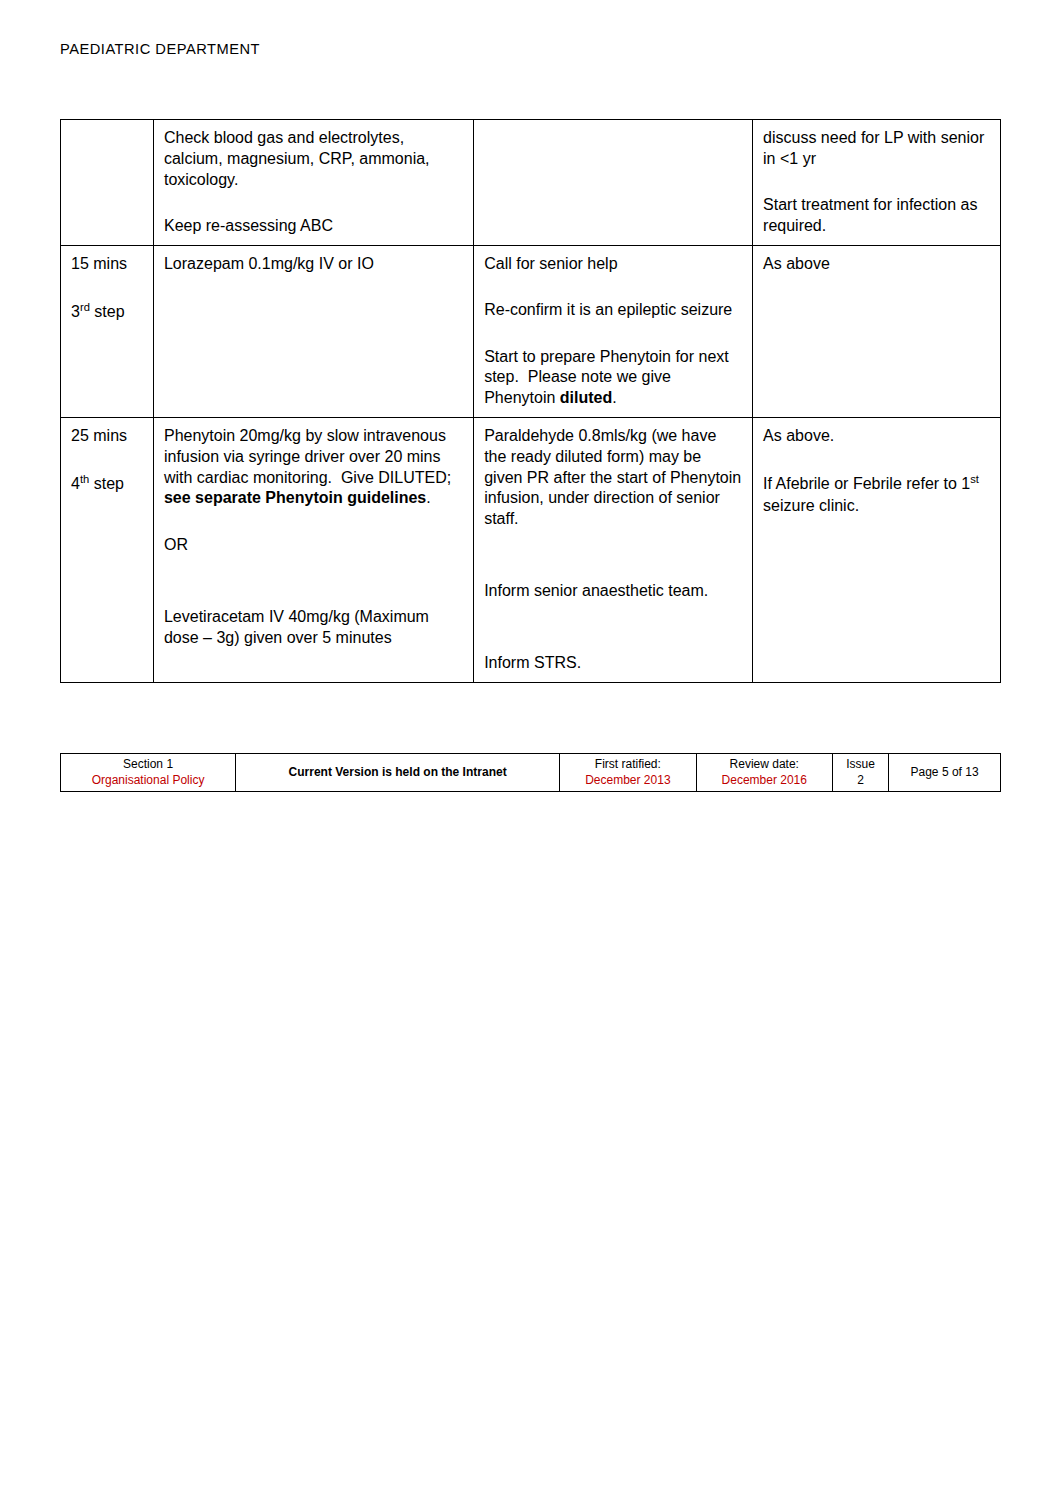PAEDIATRIC DEPARTMENT
| | Check blood gas and electrolytes, calcium, magnesium, CRP, ammonia, toxicology. Keep re-assessing ABC | | discuss need for LP with senior in <1 yr Start treatment for infection as required. |
| 15 mins 3 rd step | Lorazepam 0.1mg/kg IV or IO | Call for senior help Re-confirm it is an epileptic seizure Start to prepare Phenytoin for next step. Please note we give Phenytoin diluted . | As above |
| 25 mins 4 th step | Phenytoin 20mg/kg by slow intravenous infusion via syringe driver over 20 mins with cardiac monitoring. Give DILUTED; see separate Phenytoin guidelines . OR Levetiracetam IV 40mg/kg (Maximum dose – 3g) given over 5 minutes | Paraldehyde 0.8mls/kg (we have the ready diluted form) may be given PR after the start of Phenytoin infusion, under direction of senior staff. Inform senior anaesthetic team. Inform STRS. | As above. If Afebrile or Febrile refer to 1 st seizure clinic. |
| Section 1 Organisational Policy | Current Version is held on the Intranet | First ratified: December 2013 | Review date: December 2016 | Issue 2 | Page 5 of 13 |